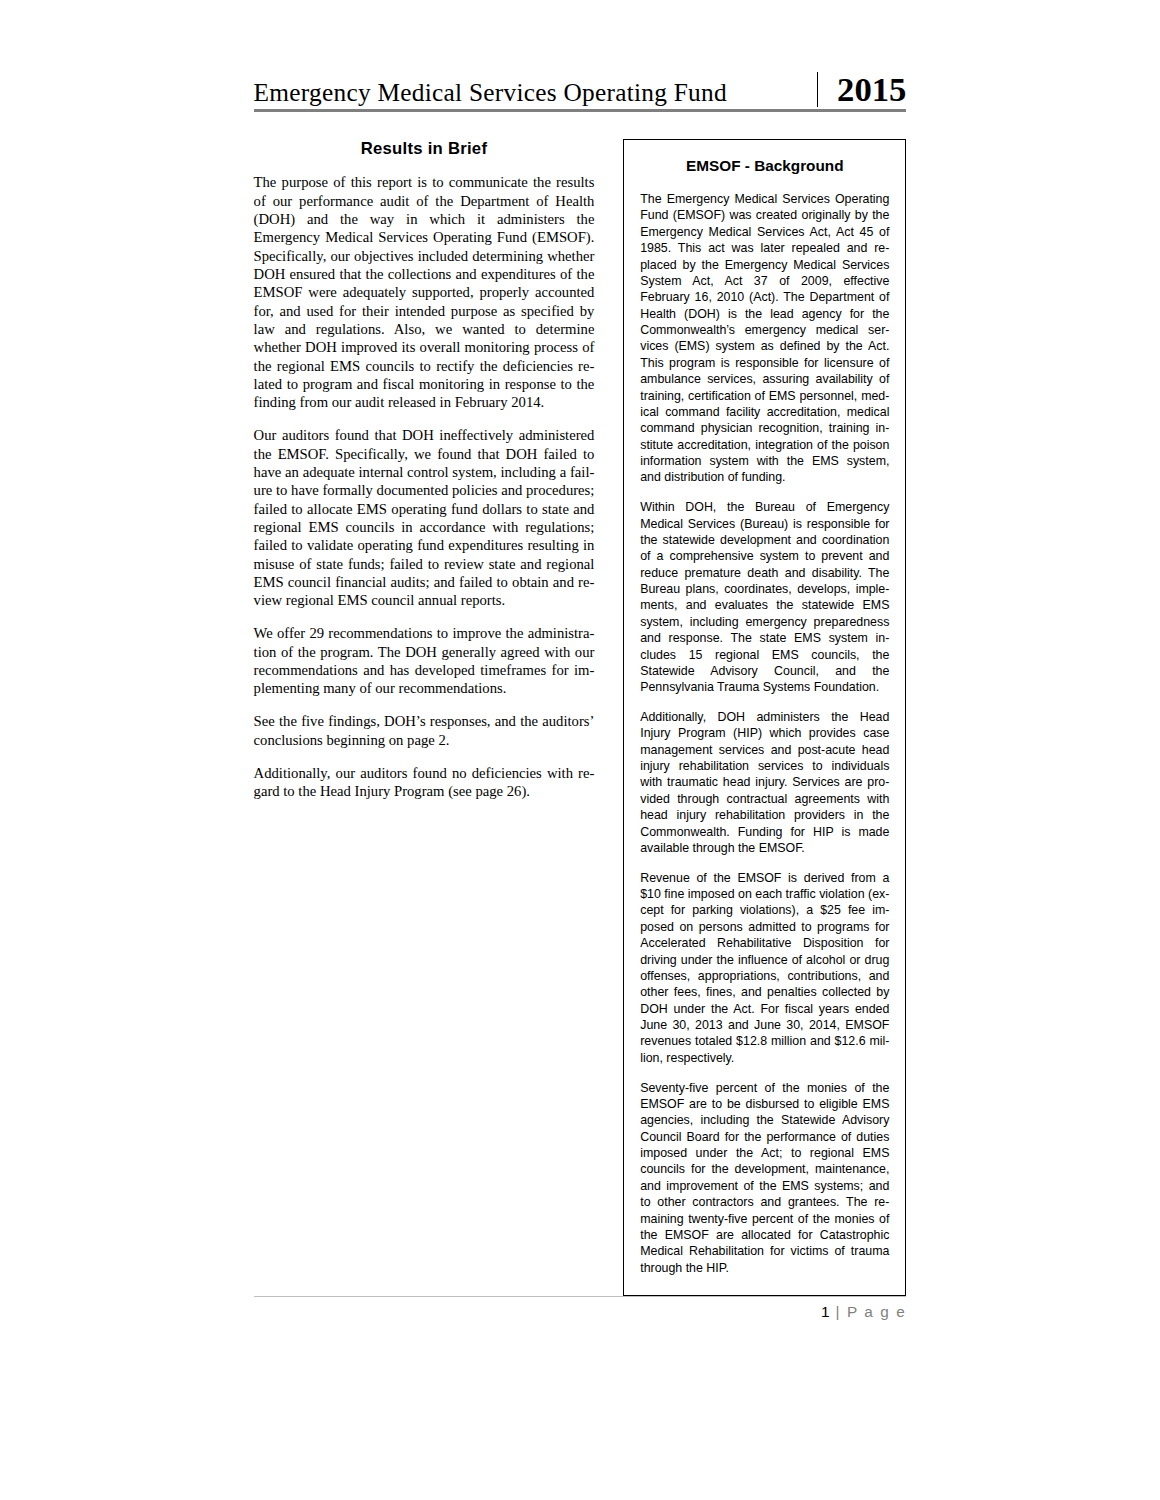Emergency Medical Services Operating Fund
2015
Results in Brief
The purpose of this report is to communicate the results of our performance audit of the Department of Health (DOH) and the way in which it administers the Emergency Medical Services Operating Fund (EMSOF). Specifically, our objectives included determining whether DOH ensured that the collections and expenditures of the EMSOF were adequately supported, properly accounted for, and used for their intended purpose as specified by law and regulations. Also, we wanted to determine whether DOH improved its overall monitoring process of the regional EMS councils to rectify the deficiencies related to program and fiscal monitoring in response to the finding from our audit released in February 2014.
Our auditors found that DOH ineffectively administered the EMSOF. Specifically, we found that DOH failed to have an adequate internal control system, including a failure to have formally documented policies and procedures; failed to allocate EMS operating fund dollars to state and regional EMS councils in accordance with regulations; failed to validate operating fund expenditures resulting in misuse of state funds; failed to review state and regional EMS council financial audits; and failed to obtain and review regional EMS council annual reports.
We offer 29 recommendations to improve the administration of the program. The DOH generally agreed with our recommendations and has developed timeframes for implementing many of our recommendations.
See the five findings, DOH’s responses, and the auditors’ conclusions beginning on page 2.
Additionally, our auditors found no deficiencies with regard to the Head Injury Program (see page 26).
EMSOF - Background
The Emergency Medical Services Operating Fund (EMSOF) was created originally by the Emergency Medical Services Act, Act 45 of 1985. This act was later repealed and replaced by the Emergency Medical Services System Act, Act 37 of 2009, effective February 16, 2010 (Act). The Department of Health (DOH) is the lead agency for the Commonwealth’s emergency medical services (EMS) system as defined by the Act. This program is responsible for licensure of ambulance services, assuring availability of training, certification of EMS personnel, medical command facility accreditation, medical command physician recognition, training institute accreditation, integration of the poison information system with the EMS system, and distribution of funding.
Within DOH, the Bureau of Emergency Medical Services (Bureau) is responsible for the statewide development and coordination of a comprehensive system to prevent and reduce premature death and disability. The Bureau plans, coordinates, develops, implements, and evaluates the statewide EMS system, including emergency preparedness and response. The state EMS system includes 15 regional EMS councils, the Statewide Advisory Council, and the Pennsylvania Trauma Systems Foundation.
Additionally, DOH administers the Head Injury Program (HIP) which provides case management services and post-acute head injury rehabilitation services to individuals with traumatic head injury. Services are provided through contractual agreements with head injury rehabilitation providers in the Commonwealth. Funding for HIP is made available through the EMSOF.
Revenue of the EMSOF is derived from a $10 fine imposed on each traffic violation (except for parking violations), a $25 fee imposed on persons admitted to programs for Accelerated Rehabilitative Disposition for driving under the influence of alcohol or drug offenses, appropriations, contributions, and other fees, fines, and penalties collected by DOH under the Act. For fiscal years ended June 30, 2013 and June 30, 2014, EMSOF revenues totaled $12.8 million and $12.6 million, respectively.
Seventy-five percent of the monies of the EMSOF are to be disbursed to eligible EMS agencies, including the Statewide Advisory Council Board for the performance of duties imposed under the Act; to regional EMS councils for the development, maintenance, and improvement of the EMS systems; and to other contractors and grantees. The remaining twenty-five percent of the monies of the EMSOF are allocated for Catastrophic Medical Rehabilitation for victims of trauma through the HIP.
1 | P a g e